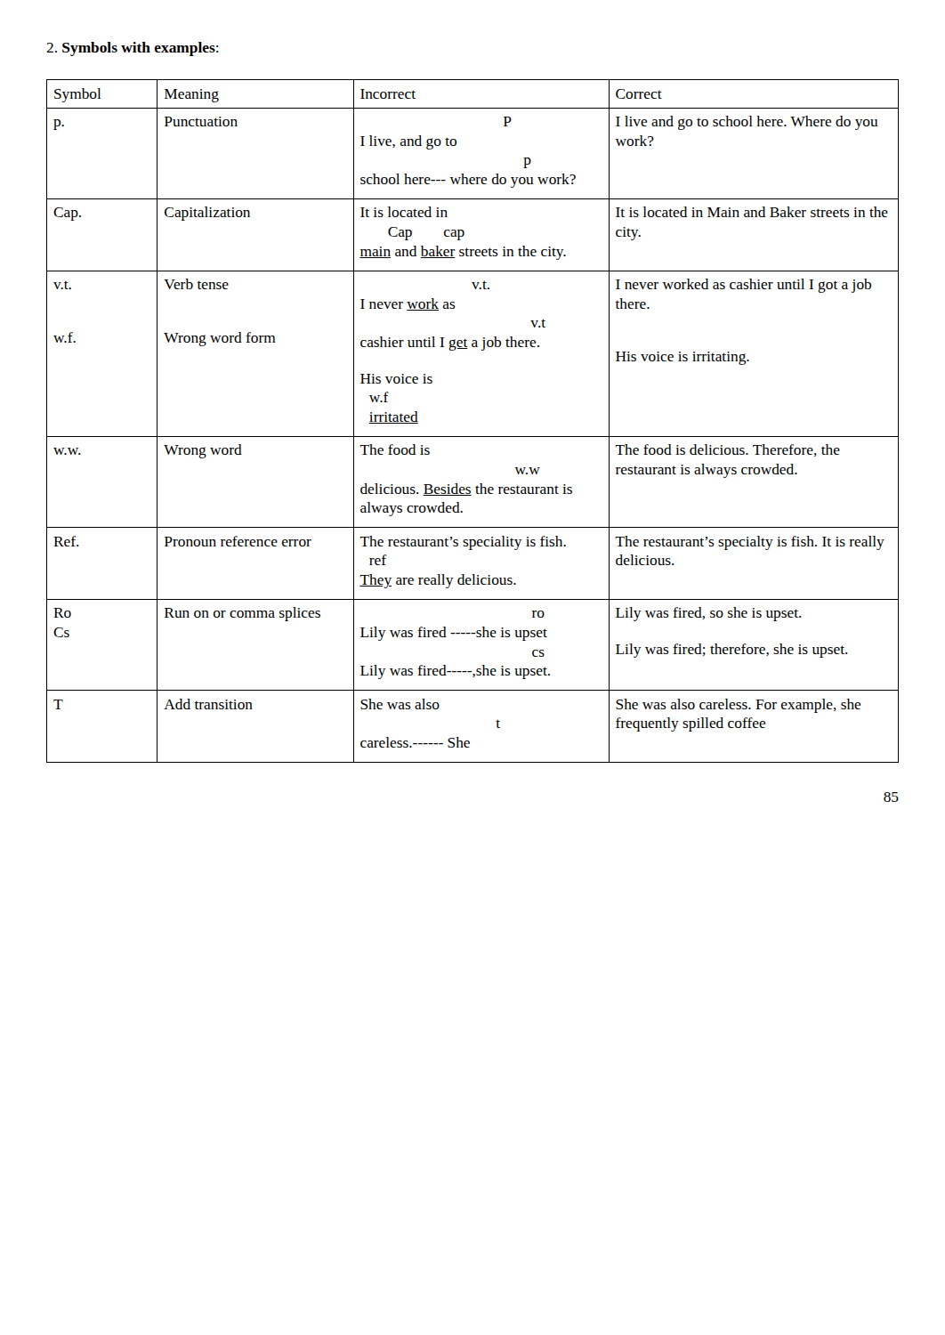2. Symbols with examples:
| Symbol | Meaning | Incorrect | Correct |
| --- | --- | --- | --- |
| p. | Punctuation | P I live , and go to p school here--- where do you work? | I live and go to school here. Where do you work? |
| Cap. | Capitalization | It is located in Cap cap main and baker streets in the city. | It is located in Main and Baker streets in the city. |
| v.t. w.f. | Verb tense Wrong word form | v.t. I never work as v.t cashier until I get a job there. His voice is w.f irritated | I never worked as cashier until I got a job there. His voice is irritating. |
| w.w. | Wrong word | The food is w.w delicious. Besides the restaurant is always crowded. | The food is delicious. Therefore, the restaurant is always crowded. |
| Ref. | Pronoun reference error | The restaurant’s speciality is fish. ref They are really delicious. | The restaurant’s specialty is fish. It is really delicious. |
| Ro Cs | Run on or comma splices | ro Lily was fired -----she is upset cs Lily was fired-----,she is upset. | Lily was fired, so she is upset. Lily was fired; therefore, she is upset. |
| T | Add transition | She was also t careless.------ She | She was also careless. For example, she frequently spilled coffee |
85